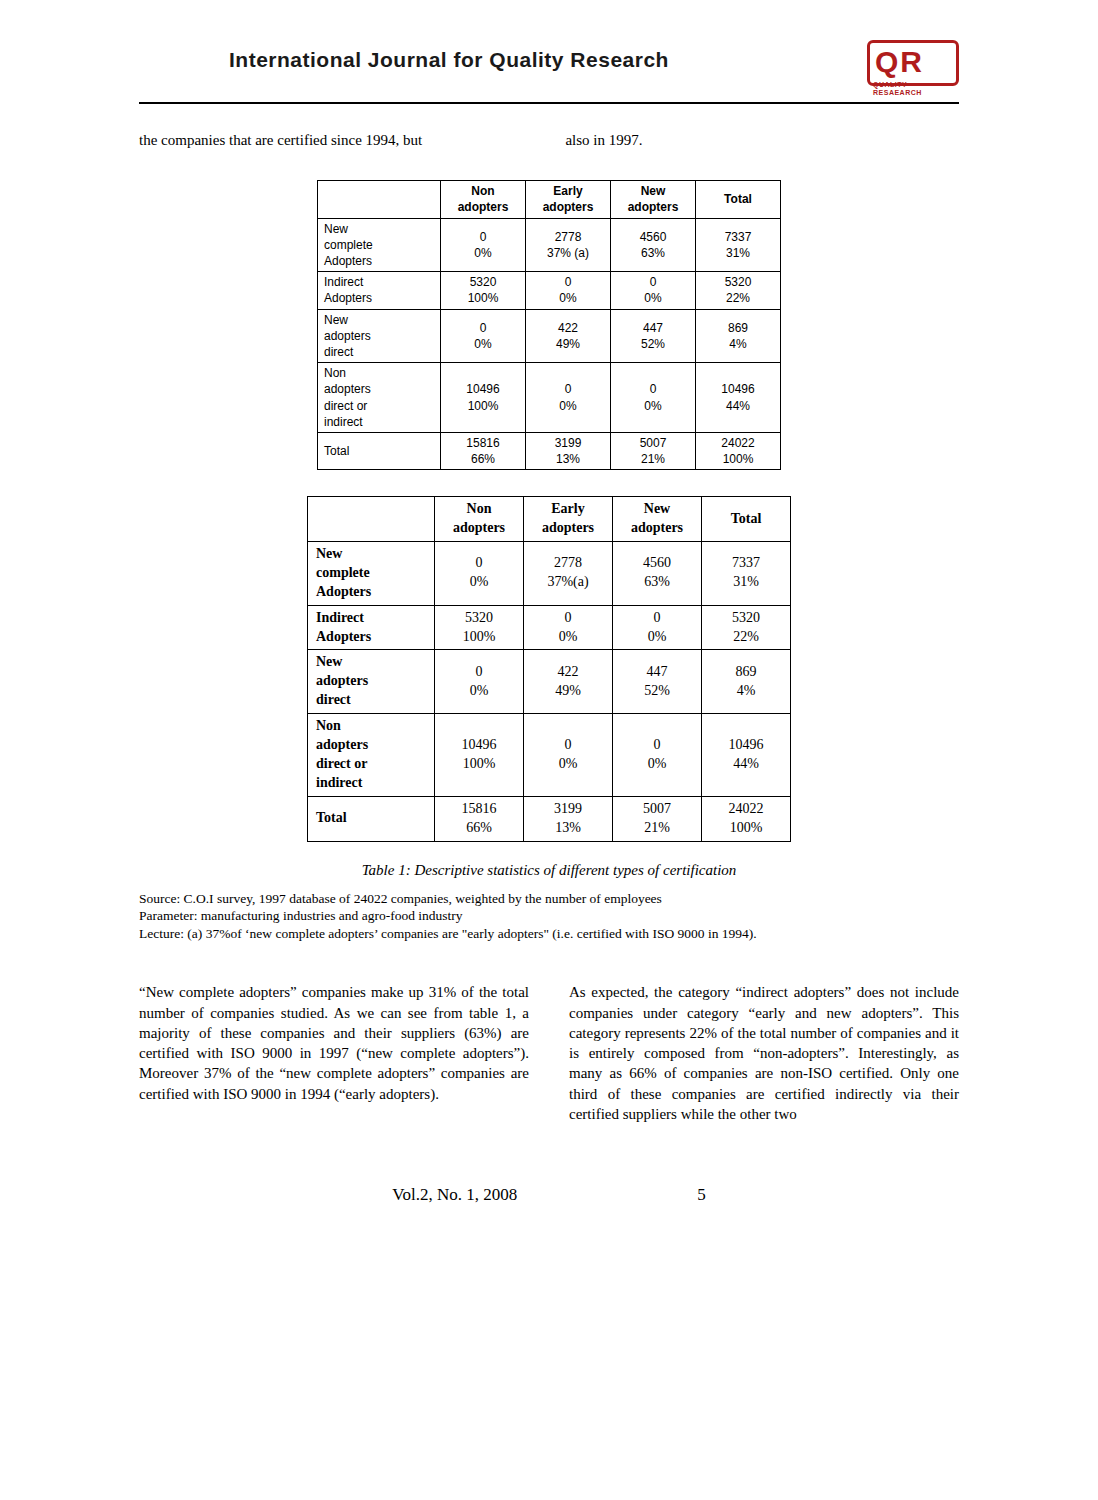International Journal for Quality Research
QR
QUALITY
RESAEARCH
the companies that are certified since 1994, but
also in 1997.
| | Non adopters | Early adopters | New adopters | Total |
| --- | --- | --- | --- | --- |
| New complete Adopters | 0 0% | 2778 37% (a) | 4560 63% | 7337 31% |
| Indirect Adopters | 5320 100% | 0 0% | 0 0% | 5320 22% |
| New adopters direct | 0 0% | 422 49% | 447 52% | 869 4% |
| Non adopters direct or indirect | 10496 100% | 0 0% | 0 0% | 10496 44% |
| Total | 15816 66% | 3199 13% | 5007 21% | 24022 100% |
| | Non adopters | Early adopters | New adopters | Total |
| --- | --- | --- | --- | --- |
| New complete Adopters | 0 0% | 2778 37%(a) | 4560 63% | 7337 31% |
| Indirect Adopters | 5320 100% | 0 0% | 0 0% | 5320 22% |
| New adopters direct | 0 0% | 422 49% | 447 52% | 869 4% |
| Non adopters direct or indirect | 10496 100% | 0 0% | 0 0% | 10496 44% |
| Total | 15816 66% | 3199 13% | 5007 21% | 24022 100% |
Table 1: Descriptive statistics of different types of certification
Source: C.O.I survey, 1997 database of 24022 companies, weighted by the number of employees
Parameter: manufacturing industries and agro-food industry
Lecture: (a) 37%of ‘new complete adopters’ companies are "early adopters" (i.e. certified with ISO 9000 in 1994).
“New complete adopters” companies make up 31% of the total number of companies studied. As we can see from table 1, a majority of these companies and their suppliers (63%) are certified with ISO 9000 in 1997 (“new complete adopters”). Moreover 37% of the “new complete adopters” companies are certified with ISO 9000 in 1994 (“early adopters).
As expected, the category “indirect adopters” does not include companies under category “early and new adopters”. This category represents 22% of the total number of companies and it is entirely composed from “non-adopters”. Interestingly, as many as 66% of companies are non-ISO certified. Only one third of these companies are certified indirectly via their certified suppliers while the other two
Vol.2, No. 1, 2008
5